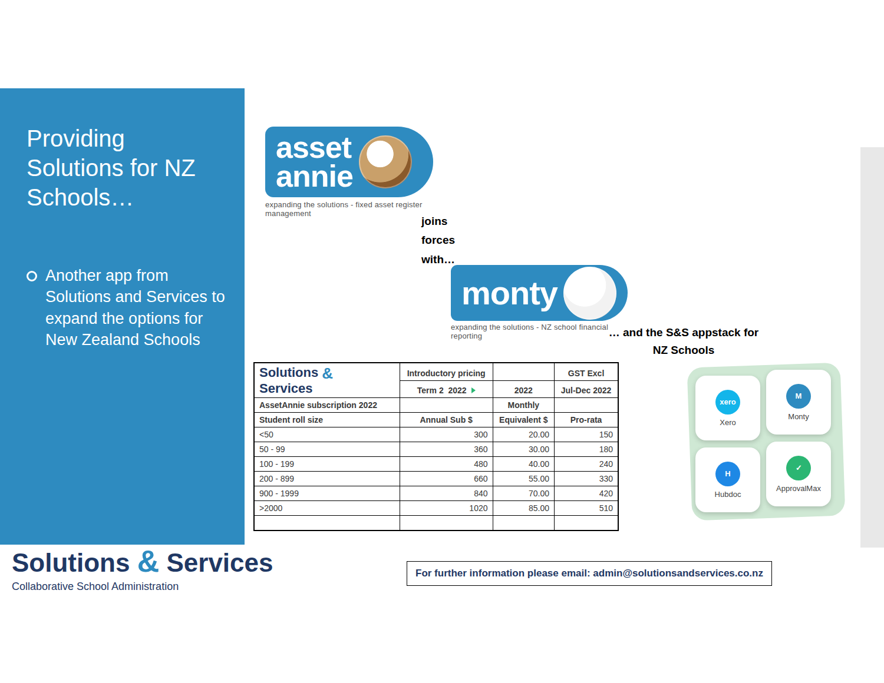Providing Solutions for NZ Schools…
Another app from Solutions and Services to expand the options for New Zealand Schools
asset
annie
expanding the solutions - fixed asset register management
joins
forces
with…
monty
expanding the solutions - NZ school financial reporting
… and the S&S appstack for
NZ Schools
xero
Xero
M
Monty
H
Hubdoc
✓
ApprovalMax
| Solutions & Services | Introductory pricing | | GST Excl |
| Term 2 2022 | 2022 | Jul-Dec 2022 |
| AssetAnnie subscription 2022 | | Monthly | |
| Student roll size | Annual Sub $ | Equivalent $ | Pro-rata |
| <50 | 300 | 20.00 | 150 |
| 50 - 99 | 360 | 30.00 | 180 |
| 100 - 199 | 480 | 40.00 | 240 |
| 200 - 899 | 660 | 55.00 | 330 |
| 900 - 1999 | 840 | 70.00 | 420 |
| >2000 | 1020 | 85.00 | 510 |
Solutions & Services
Collaborative School Administration
For further information please email: admin@solutionsandservices.co.nz